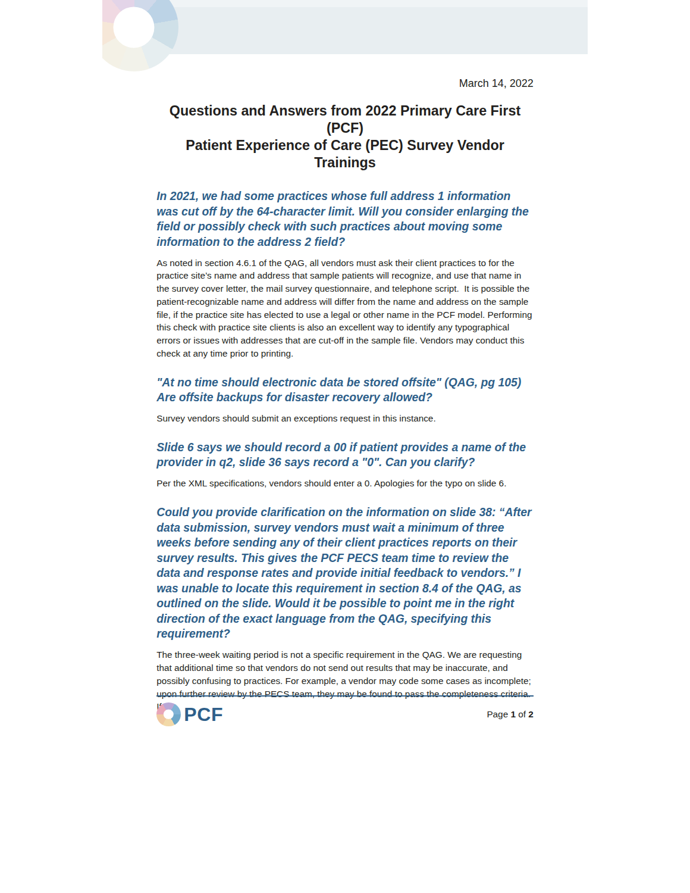March 14, 2022
Questions and Answers from 2022 Primary Care First (PCF)
Patient Experience of Care (PEC) Survey Vendor Trainings
In 2021, we had some practices whose full address 1 information was cut off by the 64-character limit. Will you consider enlarging the field or possibly check with such practices about moving some information to the address 2 field?
As noted in section 4.6.1 of the QAG, all vendors must ask their client practices to for the practice site’s name and address that sample patients will recognize, and use that name in the survey cover letter, the mail survey questionnaire, and telephone script. It is possible the patient-recognizable name and address will differ from the name and address on the sample file, if the practice site has elected to use a legal or other name in the PCF model. Performing this check with practice site clients is also an excellent way to identify any typographical errors or issues with addresses that are cut-off in the sample file. Vendors may conduct this check at any time prior to printing.
"At no time should electronic data be stored offsite" (QAG, pg 105) Are offsite backups for disaster recovery allowed?
Survey vendors should submit an exceptions request in this instance.
Slide 6 says we should record a 00 if patient provides a name of the provider in q2, slide 36 says record a "0". Can you clarify?
Per the XML specifications, vendors should enter a 0. Apologies for the typo on slide 6.
Could you provide clarification on the information on slide 38: “After data submission, survey vendors must wait a minimum of three weeks before sending any of their client practices reports on their survey results. This gives the PCF PECS team time to review the data and response rates and provide initial feedback to vendors.” I was unable to locate this requirement in section 8.4 of the QAG, as outlined on the slide. Would it be possible to point me in the right direction of the exact language from the QAG, specifying this requirement?
The three-week waiting period is not a specific requirement in the QAG. We are requesting that additional time so that vendors do not send out results that may be inaccurate, and possibly confusing to practices. For example, a vendor may code some cases as incomplete; upon further review by the PECS team, they may be found to pass the completeness criteria. If the
PCF
Page 1 of 2